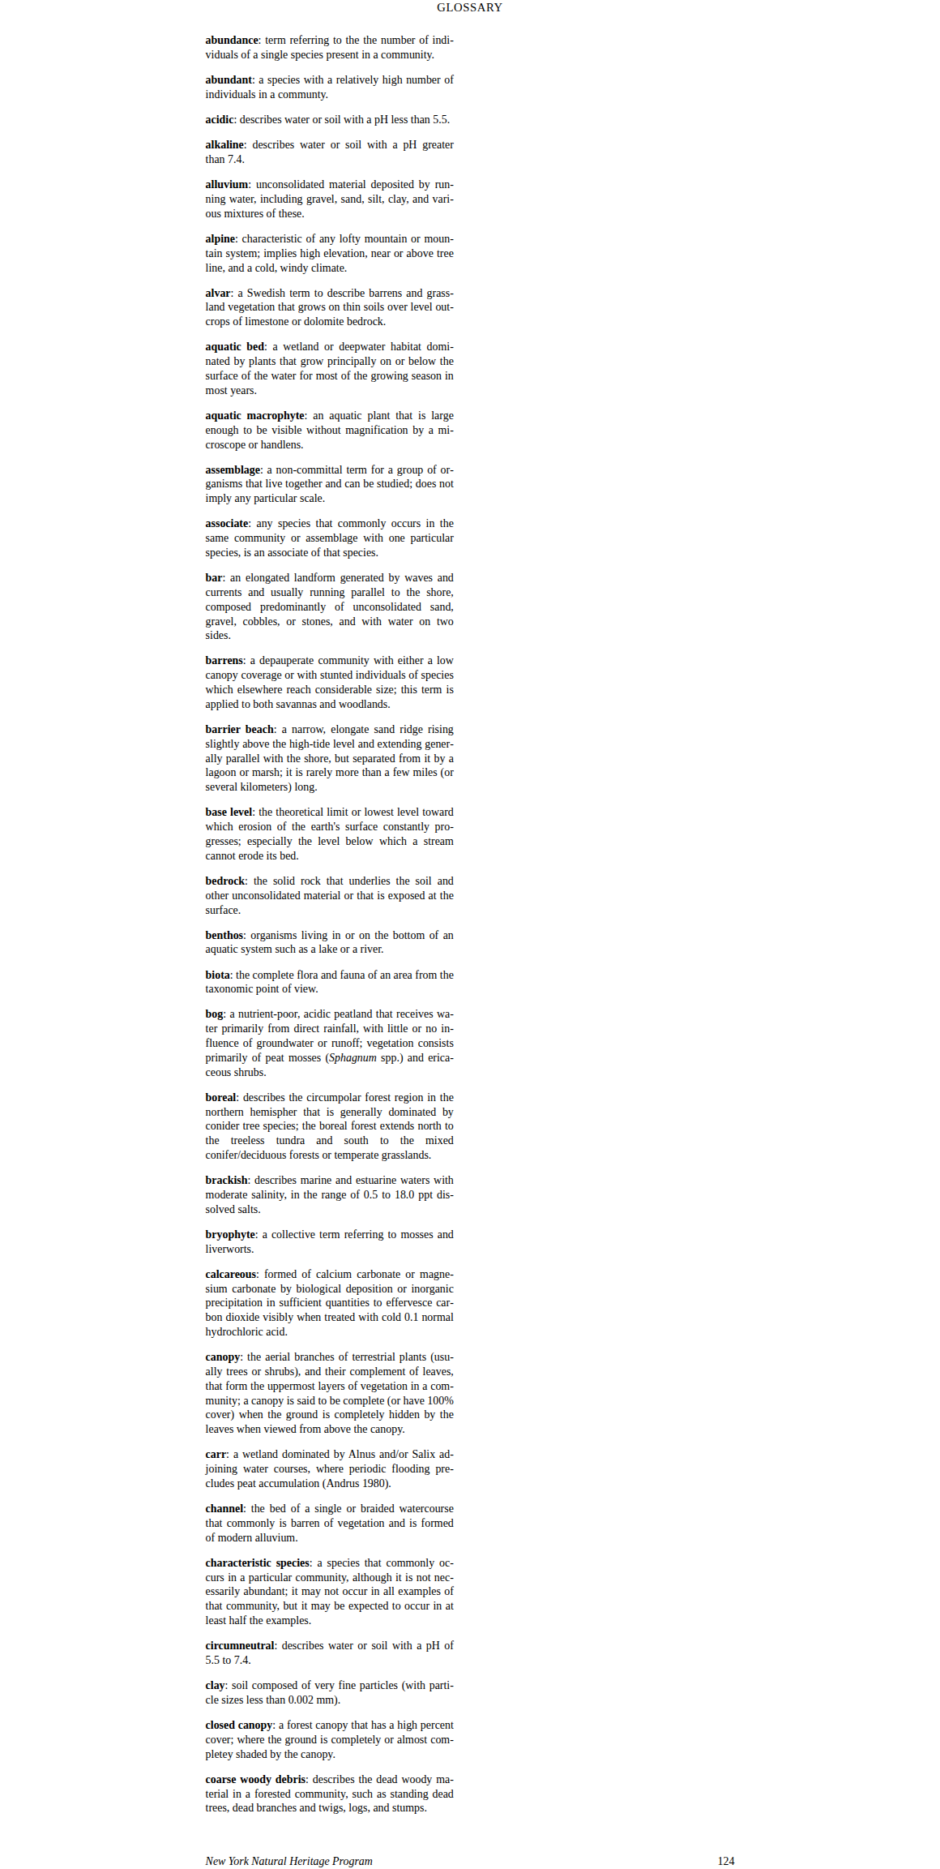GLOSSARY
abundance: term referring to the the number of individuals of a single species present in a community.
abundant: a species with a relatively high number of individuals in a communty.
acidic: describes water or soil with a pH less than 5.5.
alkaline: describes water or soil with a pH greater than 7.4.
alluvium: unconsolidated material deposited by running water, including gravel, sand, silt, clay, and various mixtures of these.
alpine: characteristic of any lofty mountain or mountain system; implies high elevation, near or above tree line, and a cold, windy climate.
alvar: a Swedish term to describe barrens and grassland vegetation that grows on thin soils over level outcrops of limestone or dolomite bedrock.
aquatic bed: a wetland or deepwater habitat dominated by plants that grow principally on or below the surface of the water for most of the growing season in most years.
aquatic macrophyte: an aquatic plant that is large enough to be visible without magnification by a microscope or handlens.
assemblage: a non-committal term for a group of organisms that live together and can be studied; does not imply any particular scale.
associate: any species that commonly occurs in the same community or assemblage with one particular species, is an associate of that species.
bar: an elongated landform generated by waves and currents and usually running parallel to the shore, composed predominantly of unconsolidated sand, gravel, cobbles, or stones, and with water on two sides.
barrens: a depauperate community with either a low canopy coverage or with stunted individuals of species which elsewhere reach considerable size; this term is applied to both savannas and woodlands.
barrier beach: a narrow, elongate sand ridge rising slightly above the high-tide level and extending generally parallel with the shore, but separated from it by a lagoon or marsh; it is rarely more than a few miles (or several kilometers) long.
base level: the theoretical limit or lowest level toward which erosion of the earth's surface constantly progresses; especially the level below which a stream cannot erode its bed.
bedrock: the solid rock that underlies the soil and other unconsolidated material or that is exposed at the surface.
benthos: organisms living in or on the bottom of an aquatic system such as a lake or a river.
biota: the complete flora and fauna of an area from the taxonomic point of view.
bog: a nutrient-poor, acidic peatland that receives water primarily from direct rainfall, with little or no influence of groundwater or runoff; vegetation consists primarily of peat mosses (Sphagnum spp.) and ericaceous shrubs.
boreal: describes the circumpolar forest region in the northern hemispher that is generally dominated by conider tree species; the boreal forest extends north to the treeless tundra and south to the mixed conifer/deciduous forests or temperate grasslands.
brackish: describes marine and estuarine waters with moderate salinity, in the range of 0.5 to 18.0 ppt dissolved salts.
bryophyte: a collective term referring to mosses and liverworts.
calcareous: formed of calcium carbonate or magnesium carbonate by biological deposition or inorganic precipitation in sufficient quantities to effervesce carbon dioxide visibly when treated with cold 0.1 normal hydrochloric acid.
canopy: the aerial branches of terrestrial plants (usually trees or shrubs), and their complement of leaves, that form the uppermost layers of vegetation in a community; a canopy is said to be complete (or have 100% cover) when the ground is completely hidden by the leaves when viewed from above the canopy.
carr: a wetland dominated by Alnus and/or Salix adjoining water courses, where periodic flooding precludes peat accumulation (Andrus 1980).
channel: the bed of a single or braided watercourse that commonly is barren of vegetation and is formed of modern alluvium.
characteristic species: a species that commonly occurs in a particular community, although it is not necessarily abundant; it may not occur in all examples of that community, but it may be expected to occur in at least half the examples.
circumneutral: describes water or soil with a pH of 5.5 to 7.4.
clay: soil composed of very fine particles (with particle sizes less than 0.002 mm).
closed canopy: a forest canopy that has a high percent cover; where the ground is completely or almost completey shaded by the canopy.
coarse woody debris: describes the dead woody material in a forested community, such as standing dead trees, dead branches and twigs, logs, and stumps.
New York Natural Heritage Program 124